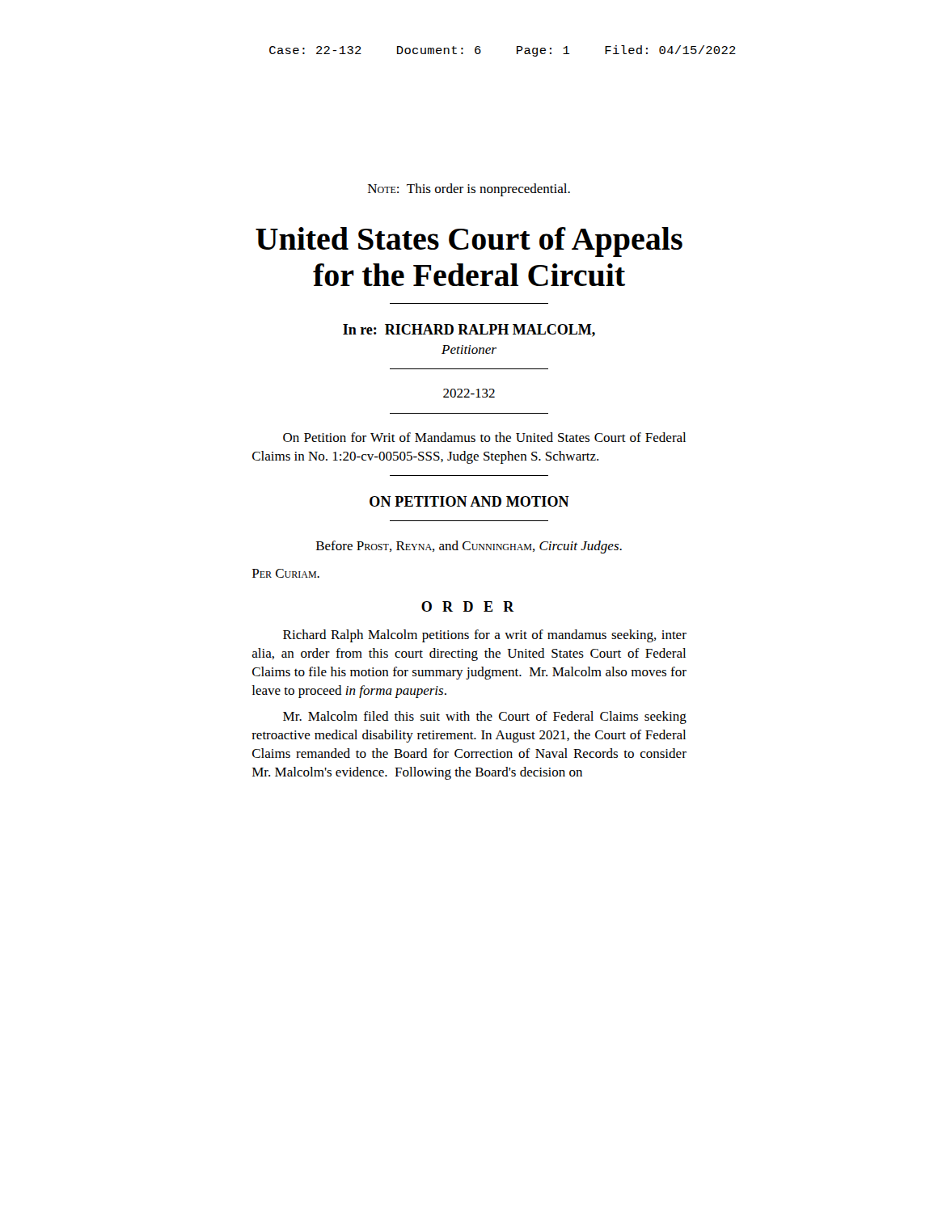Case: 22-132 Document: 6 Page: 1 Filed: 04/15/2022
Note: This order is nonprecedential.
United States Court of Appeals
for the Federal Circuit
In re: RICHARD RALPH MALCOLM,
Petitioner
2022-132
On Petition for Writ of Mandamus to the United States Court of Federal Claims in No. 1:20-cv-00505-SSS, Judge Stephen S. Schwartz.
ON PETITION AND MOTION
Before Prost, Reyna, and Cunningham, Circuit Judges.
Per Curiam.
O R D E R
Richard Ralph Malcolm petitions for a writ of mandamus seeking, inter alia, an order from this court directing the United States Court of Federal Claims to file his motion for summary judgment. Mr. Malcolm also moves for leave to proceed in forma pauperis.
Mr. Malcolm filed this suit with the Court of Federal Claims seeking retroactive medical disability retirement. In August 2021, the Court of Federal Claims remanded to the Board for Correction of Naval Records to consider Mr. Malcolm's evidence. Following the Board's decision on